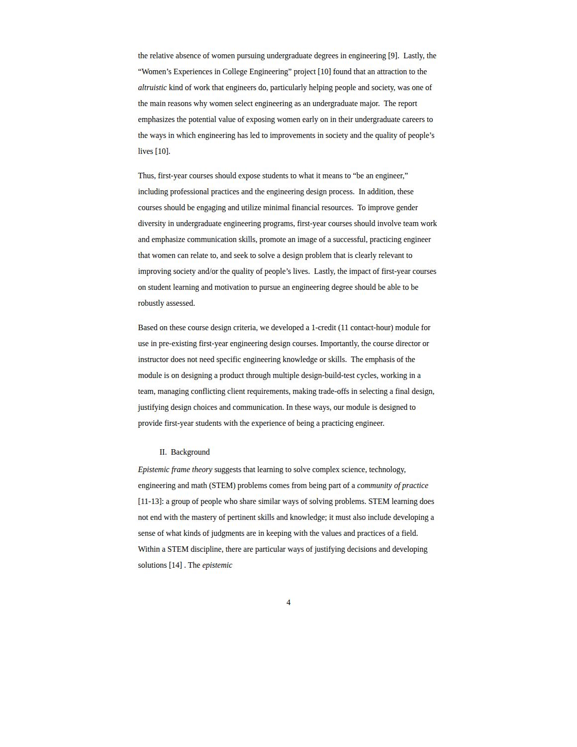the relative absence of women pursuing undergraduate degrees in engineering [9]. Lastly, the “Women’s Experiences in College Engineering” project [10] found that an attraction to the altruistic kind of work that engineers do, particularly helping people and society, was one of the main reasons why women select engineering as an undergraduate major. The report emphasizes the potential value of exposing women early on in their undergraduate careers to the ways in which engineering has led to improvements in society and the quality of people’s lives [10].
Thus, first-year courses should expose students to what it means to “be an engineer,” including professional practices and the engineering design process. In addition, these courses should be engaging and utilize minimal financial resources. To improve gender diversity in undergraduate engineering programs, first-year courses should involve team work and emphasize communication skills, promote an image of a successful, practicing engineer that women can relate to, and seek to solve a design problem that is clearly relevant to improving society and/or the quality of people’s lives. Lastly, the impact of first-year courses on student learning and motivation to pursue an engineering degree should be able to be robustly assessed.
Based on these course design criteria, we developed a 1-credit (11 contact-hour) module for use in pre-existing first-year engineering design courses. Importantly, the course director or instructor does not need specific engineering knowledge or skills. The emphasis of the module is on designing a product through multiple design-build-test cycles, working in a team, managing conflicting client requirements, making trade-offs in selecting a final design, justifying design choices and communication. In these ways, our module is designed to provide first-year students with the experience of being a practicing engineer.
II. Background
Epistemic frame theory suggests that learning to solve complex science, technology, engineering and math (STEM) problems comes from being part of a community of practice [11-13]: a group of people who share similar ways of solving problems. STEM learning does not end with the mastery of pertinent skills and knowledge; it must also include developing a sense of what kinds of judgments are in keeping with the values and practices of a field. Within a STEM discipline, there are particular ways of justifying decisions and developing solutions [14] . The epistemic
4